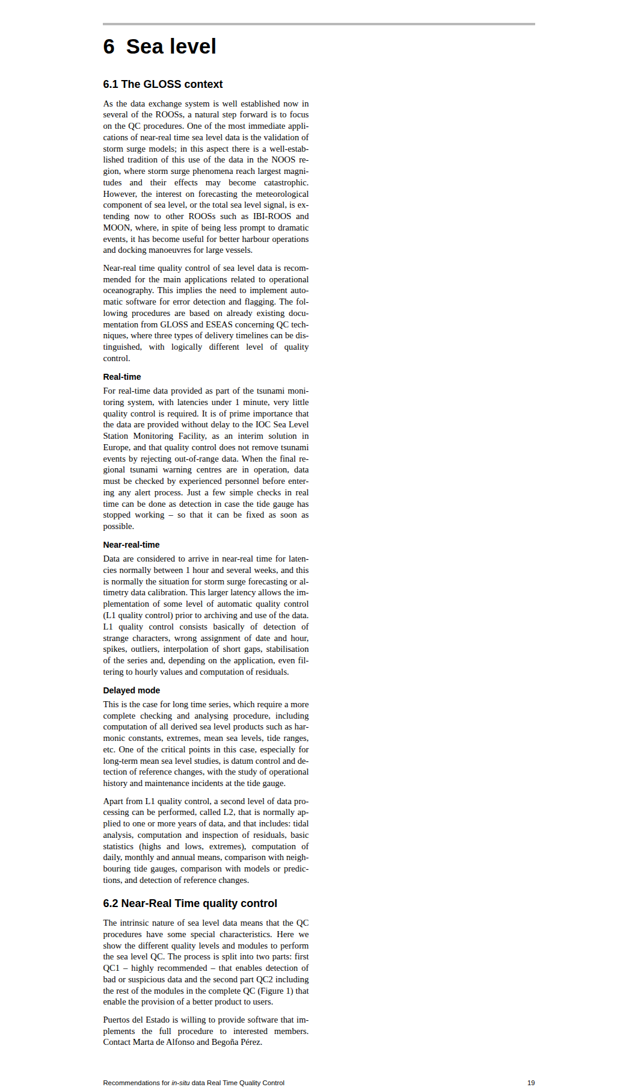6 Sea level
6.1 The GLOSS context
As the data exchange system is well established now in several of the ROOSs, a natural step forward is to focus on the QC procedures. One of the most immediate applications of near-real time sea level data is the validation of storm surge models; in this aspect there is a well-established tradition of this use of the data in the NOOS region, where storm surge phenomena reach largest magnitudes and their effects may become catastrophic. However, the interest on forecasting the meteorological component of sea level, or the total sea level signal, is extending now to other ROOSs such as IBI-ROOS and MOON, where, in spite of being less prompt to dramatic events, it has become useful for better harbour operations and docking manoeuvres for large vessels.
Near-real time quality control of sea level data is recommended for the main applications related to operational oceanography. This implies the need to implement automatic software for error detection and flagging. The following procedures are based on already existing documentation from GLOSS and ESEAS concerning QC techniques, where three types of delivery timelines can be distinguished, with logically different level of quality control.
Real-time
For real-time data provided as part of the tsunami monitoring system, with latencies under 1 minute, very little quality control is required. It is of prime importance that the data are provided without delay to the IOC Sea Level Station Monitoring Facility, as an interim solution in Europe, and that quality control does not remove tsunami events by rejecting out-of-range data. When the final regional tsunami warning centres are in operation, data must be checked by experienced personnel before entering any alert process. Just a few simple checks in real time can be done as detection in case the tide gauge has stopped working – so that it can be fixed as soon as possible.
Near-real-time
Data are considered to arrive in near-real time for latencies normally between 1 hour and several weeks, and this is normally the situation for storm surge forecasting or altimetry data calibration. This larger latency allows the implementation of some level of automatic quality control (L1 quality control) prior to archiving and use of the data. L1 quality control consists basically of detection of strange characters, wrong assignment of date and hour, spikes, outliers, interpolation of short gaps, stabilisation of the series and, depending on the application, even filtering to hourly values and computation of residuals.
Delayed mode
This is the case for long time series, which require a more complete checking and analysing procedure, including computation of all derived sea level products such as harmonic constants, extremes, mean sea levels, tide ranges, etc. One of the critical points in this case, especially for long-term mean sea level studies, is datum control and detection of reference changes, with the study of operational history and maintenance incidents at the tide gauge.
Apart from L1 quality control, a second level of data processing can be performed, called L2, that is normally applied to one or more years of data, and that includes: tidal analysis, computation and inspection of residuals, basic statistics (highs and lows, extremes), computation of daily, monthly and annual means, comparison with neighbouring tide gauges, comparison with models or predictions, and detection of reference changes.
6.2 Near-Real Time quality control
The intrinsic nature of sea level data means that the QC procedures have some special characteristics. Here we show the different quality levels and modules to perform the sea level QC. The process is split into two parts: first QC1 – highly recommended – that enables detection of bad or suspicious data and the second part QC2 including the rest of the modules in the complete QC (Figure 1) that enable the provision of a better product to users.
Puertos del Estado is willing to provide software that implements the full procedure to interested members. Contact Marta de Alfonso and Begoña Pérez.
Recommendations for in-situ data Real Time Quality Control 19